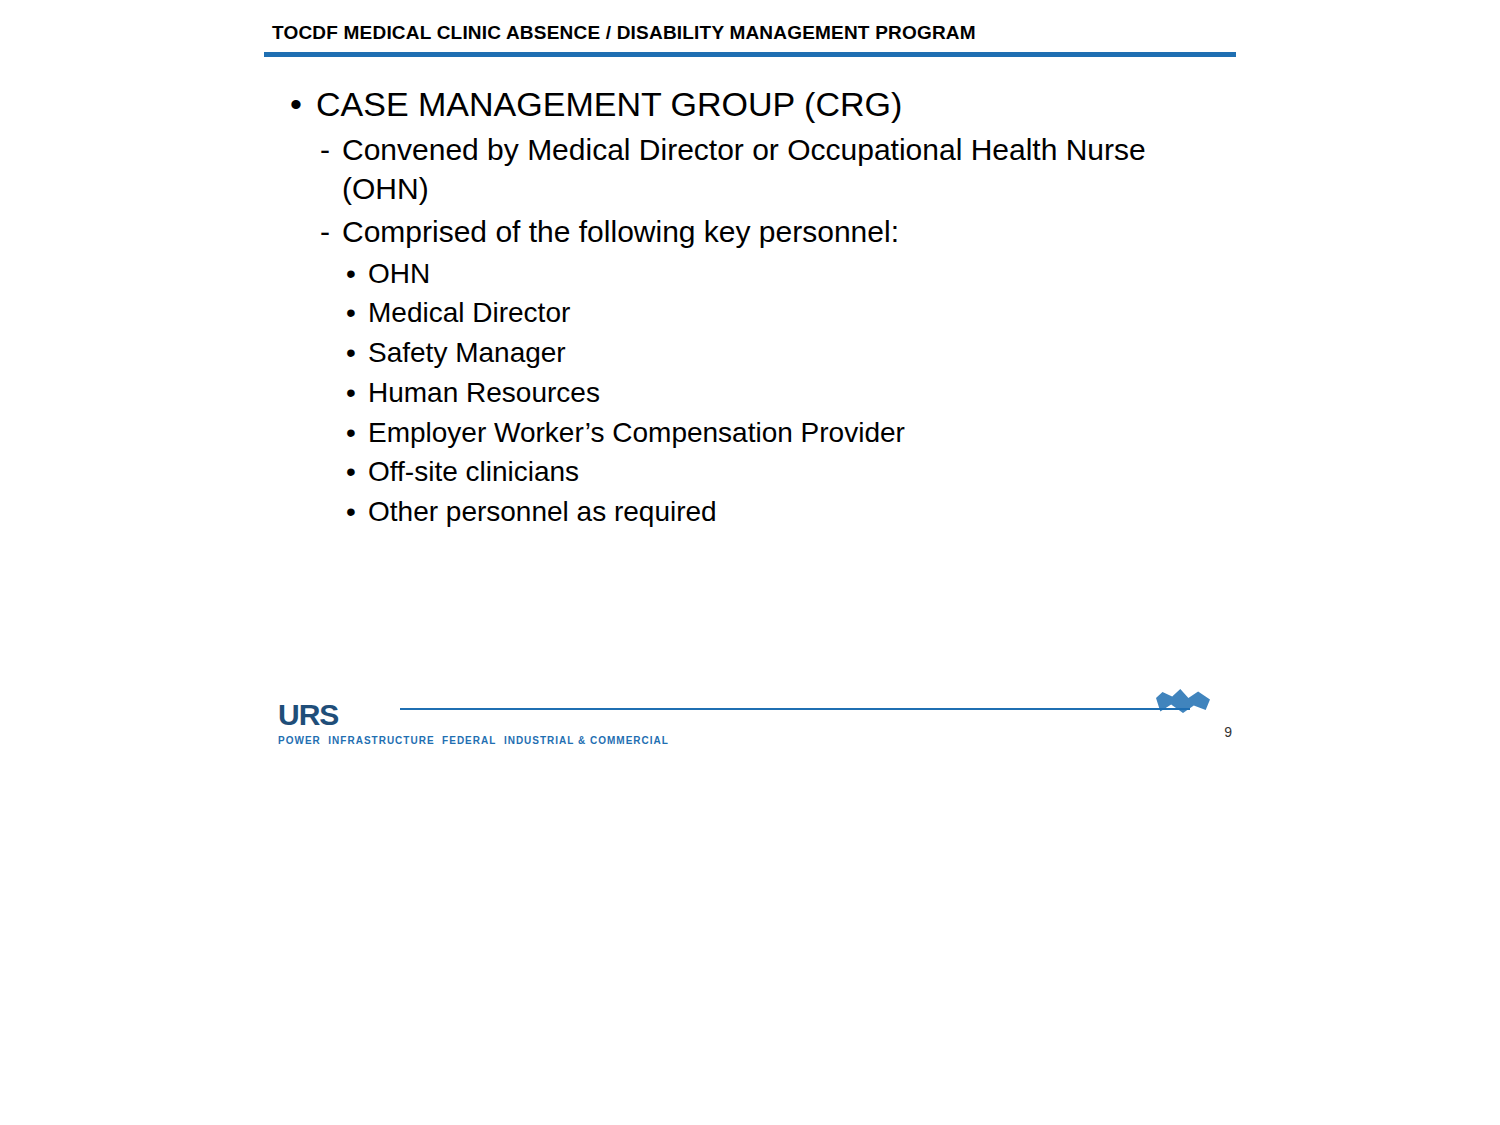TOCDF MEDICAL CLINIC ABSENCE / DISABILITY MANAGEMENT PROGRAM
CASE MANAGEMENT GROUP (CRG)
Convened by Medical Director or Occupational Health Nurse (OHN)
Comprised of the following key personnel:
OHN
Medical Director
Safety Manager
Human Resources
Employer Worker’s Compensation Provider
Off-site clinicians
Other personnel as required
URS
POWER INFRASTRUCTURE FEDERAL INDUSTRIAL & COMMERCIAL
9